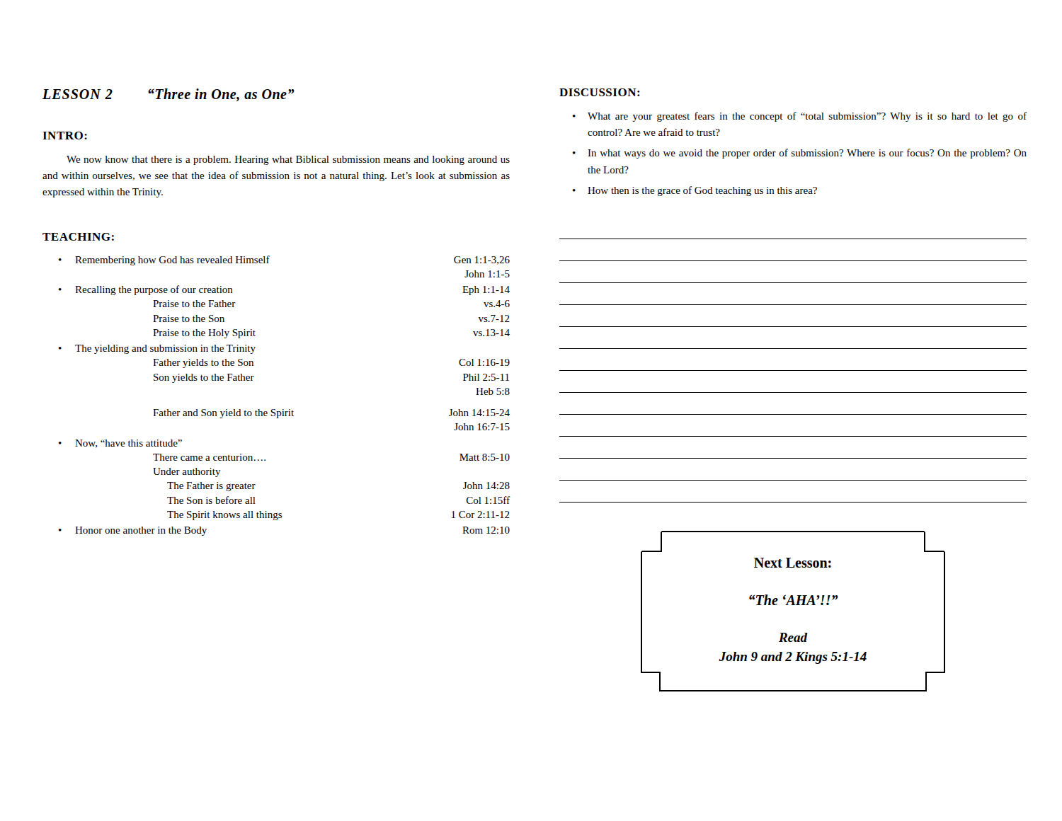LESSON 2“Three in One, as One”
INTRO:
We now know that there is a problem. Hearing what Biblical submission means and looking around us and within ourselves, we see that the idea of submission is not a natural thing. Let’s look at submission as expressed within the Trinity.
TEACHING:
Remembering how God has revealed Himself Gen 1:1-3,26
John 1:1-5
Recalling the purpose of our creation Eph 1:1-14
Praise to the Father vs.4-6
Praise to the Son vs.7-12
Praise to the Holy Spirit vs.13-14
The yielding and submission in the Trinity
Father yields to the Son Col 1:16-19
Son yields to the Father Phil 2:5-11
Heb 5:8
Father and Son yield to the Spirit John 14:15-24
John 16:7-15
Now, “have this attitude”
There came a centurion…. Matt 8:5-10
Under authority
The Father is greater John 14:28
The Son is before all Col 1:15ff
The Spirit knows all things 1 Cor 2:11-12
Honor one another in the Body Rom 12:10
DISCUSSION:
What are your greatest fears in the concept of “total submission”? Why is it so hard to let go of control? Are we afraid to trust?
In what ways do we avoid the proper order of submission? Where is our focus? On the problem? On the Lord?
How then is the grace of God teaching us in this area?
Next Lesson:
“The ‘AHA’!!”
Read
John 9 and 2 Kings 5:1-14